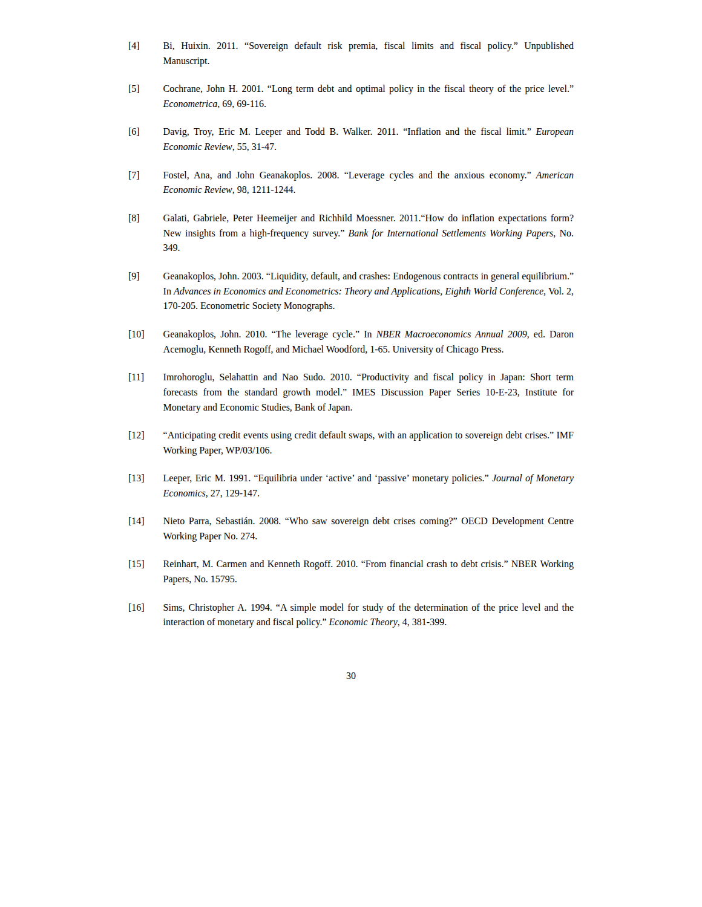[4] Bi, Huixin. 2011. “Sovereign default risk premia, fiscal limits and fiscal policy.” Unpublished Manuscript.
[5] Cochrane, John H. 2001. “Long term debt and optimal policy in the fiscal theory of the price level.” Econometrica, 69, 69-116.
[6] Davig, Troy, Eric M. Leeper and Todd B. Walker. 2011. “Inflation and the fiscal limit.” European Economic Review, 55, 31-47.
[7] Fostel, Ana, and John Geanakoplos. 2008. “Leverage cycles and the anxious economy.” American Economic Review, 98, 1211-1244.
[8] Galati, Gabriele, Peter Heemeijer and Richhild Moessner. 2011.“How do inflation expectations form? New insights from a high-frequency survey.” Bank for International Settlements Working Papers, No. 349.
[9] Geanakoplos, John. 2003. “Liquidity, default, and crashes: Endogenous contracts in general equilibrium.” In Advances in Economics and Econometrics: Theory and Applications, Eighth World Conference, Vol. 2, 170-205. Econometric Society Monographs.
[10] Geanakoplos, John. 2010. “The leverage cycle.” In NBER Macroeconomics Annual 2009, ed. Daron Acemoglu, Kenneth Rogoff, and Michael Woodford, 1-65. University of Chicago Press.
[11] Imrohoroglu, Selahattin and Nao Sudo. 2010. “Productivity and fiscal policy in Japan: Short term forecasts from the standard growth model.” IMES Discussion Paper Series 10-E-23, Institute for Monetary and Economic Studies, Bank of Japan.
[12] “Anticipating credit events using credit default swaps, with an application to sovereign debt crises.” IMF Working Paper, WP/03/106.
[13] Leeper, Eric M. 1991. “Equilibria under ‘active’ and ‘passive’ monetary policies.” Journal of Monetary Economics, 27, 129-147.
[14] Nieto Parra, Sebastián. 2008. “Who saw sovereign debt crises coming?” OECD Development Centre Working Paper No. 274.
[15] Reinhart, M. Carmen and Kenneth Rogoff. 2010. “From financial crash to debt crisis.” NBER Working Papers, No. 15795.
[16] Sims, Christopher A. 1994. “A simple model for study of the determination of the price level and the interaction of monetary and fiscal policy.” Economic Theory, 4, 381-399.
30